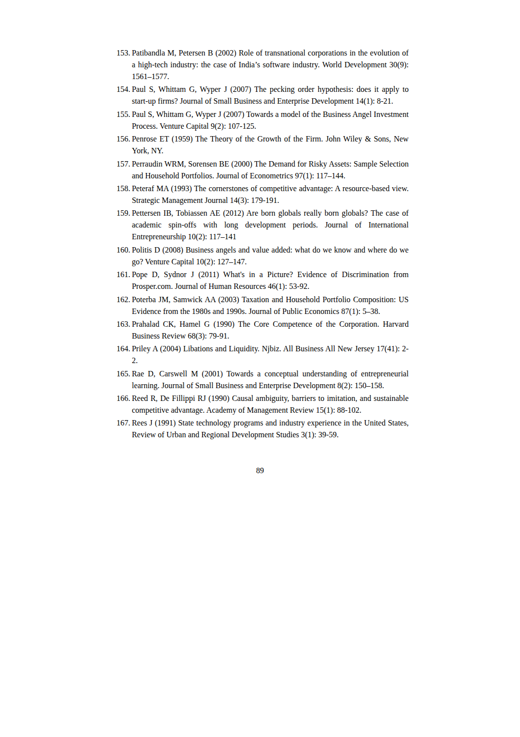Patibandla M, Petersen B (2002) Role of transnational corporations in the evolution of a high-tech industry: the case of India’s software industry. World Development 30(9): 1561–1577.
Paul S, Whittam G, Wyper J (2007) The pecking order hypothesis: does it apply to start-up firms? Journal of Small Business and Enterprise Development 14(1): 8-21.
Paul S, Whittam G, Wyper J (2007) Towards a model of the Business Angel Investment Process. Venture Capital 9(2): 107-125.
Penrose ET (1959) The Theory of the Growth of the Firm. John Wiley & Sons, New York, NY.
Perraudin WRM, Sorensen BE (2000) The Demand for Risky Assets: Sample Selection and Household Portfolios. Journal of Econometrics 97(1): 117–144.
Peteraf MA (1993) The cornerstones of competitive advantage: A resource-based view. Strategic Management Journal 14(3): 179-191.
Pettersen IB, Tobiassen AE (2012) Are born globals really born globals? The case of academic spin-offs with long development periods. Journal of International Entrepreneurship 10(2): 117–141
Politis D (2008) Business angels and value added: what do we know and where do we go? Venture Capital 10(2): 127–147.
Pope D, Sydnor J (2011) What's in a Picture? Evidence of Discrimination from Prosper.com. Journal of Human Resources 46(1): 53-92.
Poterba JM, Samwick AA (2003) Taxation and Household Portfolio Composition: US Evidence from the 1980s and 1990s. Journal of Public Economics 87(1): 5–38.
Prahalad CK, Hamel G (1990) The Core Competence of the Corporation. Harvard Business Review 68(3): 79-91.
Priley A (2004) Libations and Liquidity. Njbiz. All Business All New Jersey 17(41): 2-2.
Rae D, Carswell M (2001) Towards a conceptual understanding of entrepreneurial learning. Journal of Small Business and Enterprise Development 8(2): 150–158.
Reed R, De Fillippi RJ (1990) Causal ambiguity, barriers to imitation, and sustainable competitive advantage. Academy of Management Review 15(1): 88-102.
Rees J (1991) State technology programs and industry experience in the United States, Review of Urban and Regional Development Studies 3(1): 39-59.
89